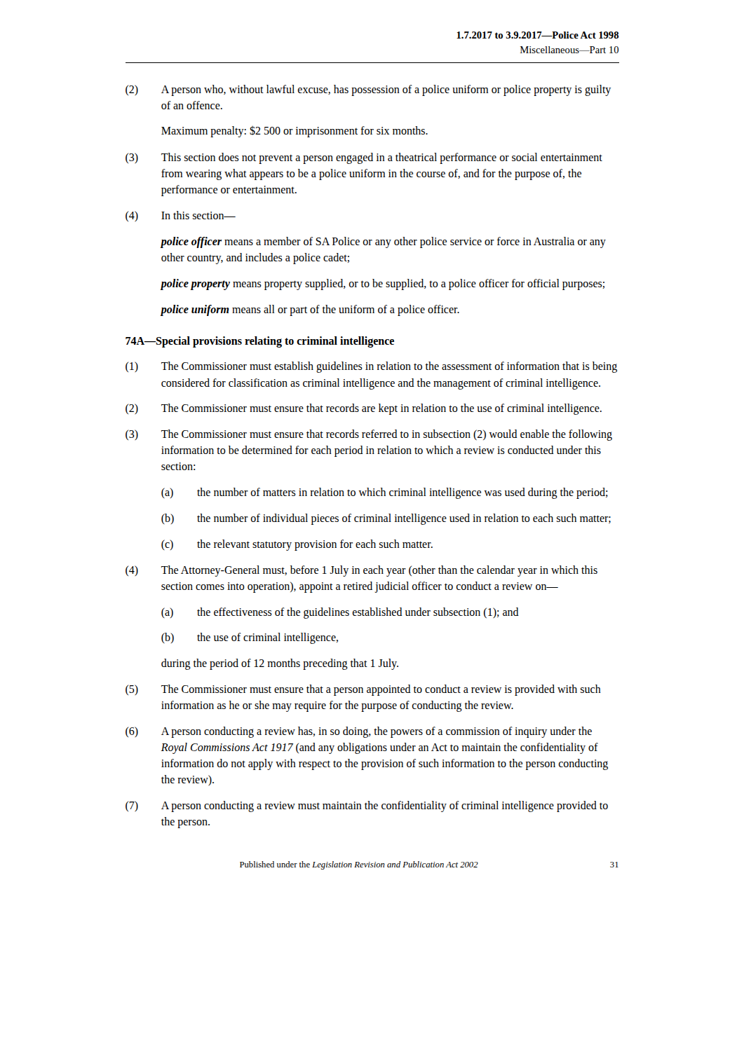1.7.2017 to 3.9.2017—Police Act 1998
Miscellaneous—Part 10
(2)
A person who, without lawful excuse, has possession of a police uniform or police property is guilty of an offence.
Maximum penalty: $2 500 or imprisonment for six months.
(3)
This section does not prevent a person engaged in a theatrical performance or social entertainment from wearing what appears to be a police uniform in the course of, and for the purpose of, the performance or entertainment.
(4)
In this section—
police officer means a member of SA Police or any other police service or force in Australia or any other country, and includes a police cadet;
police property means property supplied, or to be supplied, to a police officer for official purposes;
police uniform means all or part of the uniform of a police officer.
74A—Special provisions relating to criminal intelligence
(1)
The Commissioner must establish guidelines in relation to the assessment of information that is being considered for classification as criminal intelligence and the management of criminal intelligence.
(2)
The Commissioner must ensure that records are kept in relation to the use of criminal intelligence.
(3)
The Commissioner must ensure that records referred to in subsection (2) would enable the following information to be determined for each period in relation to which a review is conducted under this section:
(a)
the number of matters in relation to which criminal intelligence was used during the period;
(b)
the number of individual pieces of criminal intelligence used in relation to each such matter;
(c)
the relevant statutory provision for each such matter.
(4)
The Attorney-General must, before 1 July in each year (other than the calendar year in which this section comes into operation), appoint a retired judicial officer to conduct a review on—
(a)
the effectiveness of the guidelines established under subsection (1); and
(b)
the use of criminal intelligence,
during the period of 12 months preceding that 1 July.
(5)
The Commissioner must ensure that a person appointed to conduct a review is provided with such information as he or she may require for the purpose of conducting the review.
(6)
A person conducting a review has, in so doing, the powers of a commission of inquiry under the Royal Commissions Act 1917 (and any obligations under an Act to maintain the confidentiality of information do not apply with respect to the provision of such information to the person conducting the review).
(7)
A person conducting a review must maintain the confidentiality of criminal intelligence provided to the person.
Published under the Legislation Revision and Publication Act 2002
31